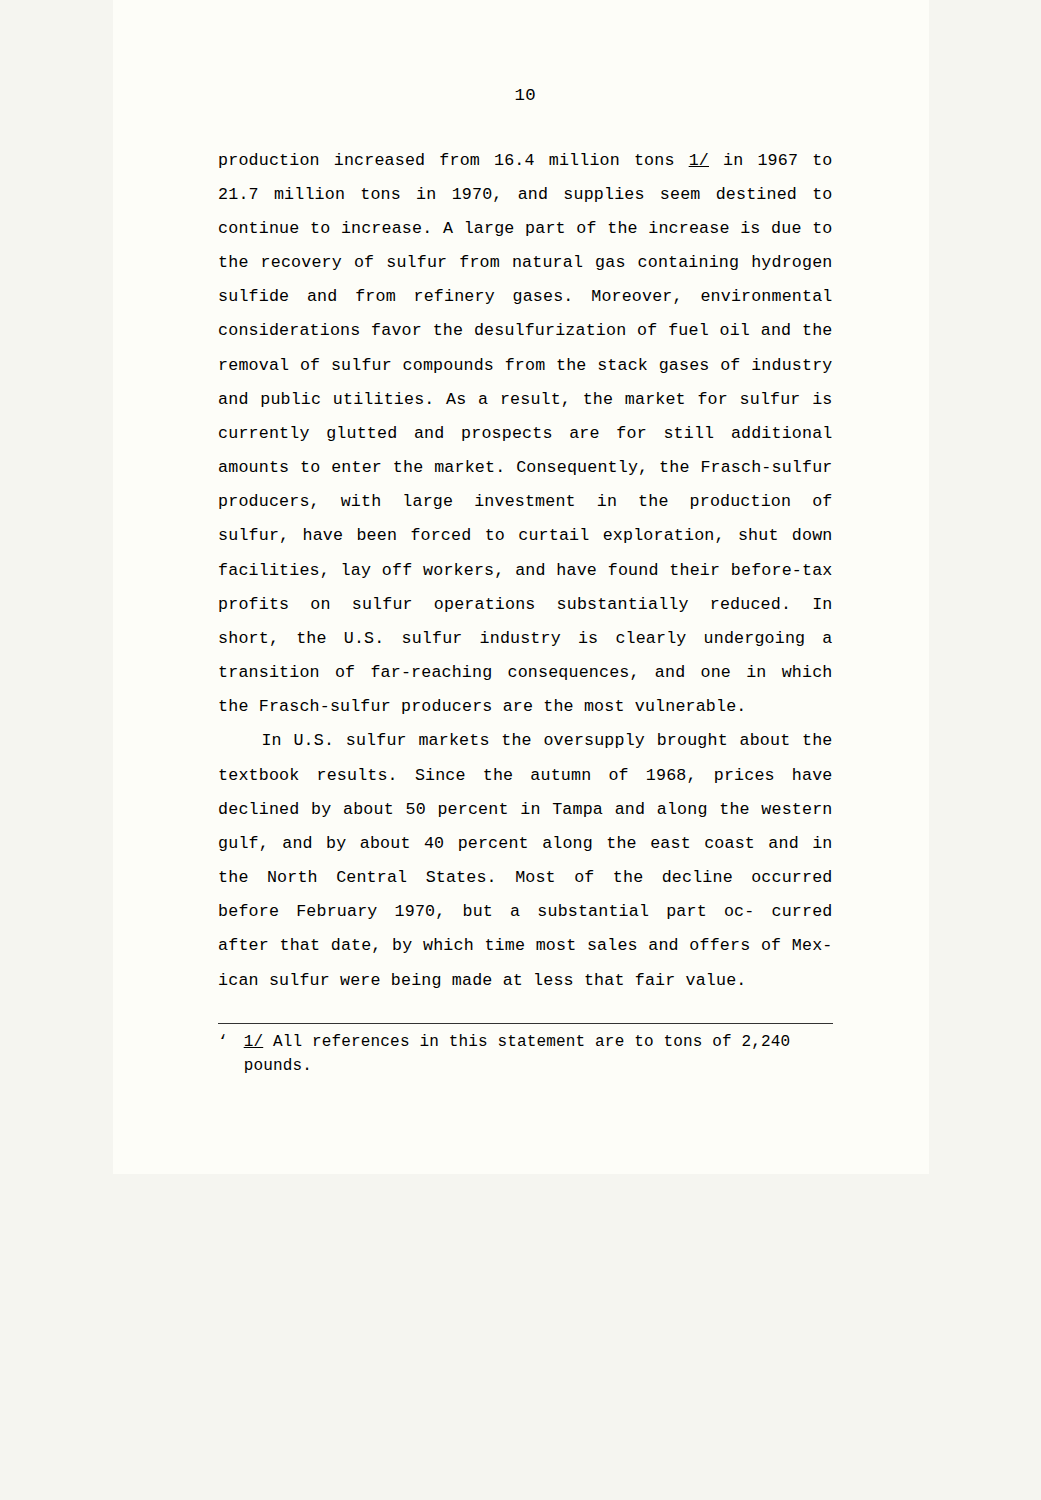10
production increased from 16.4 million tons 1/ in 1967 to 21.7 million tons in 1970, and supplies seem destined to continue to increase. A large part of the increase is due to the recovery of sulfur from natural gas containing hydrogen sulfide and from refinery gases. Moreover, environmental considerations favor the desulfurization of fuel oil and the removal of sulfur compounds from the stack gases of industry and public utilities. As a result, the market for sulfur is currently glutted and prospects are for still additional amounts to enter the market. Consequently, the Frasch-sulfur producers, with large investment in the production of sulfur, have been forced to curtail exploration, shut down facilities, lay off workers, and have found their before-tax profits on sulfur operations substantially reduced. In short, the U.S. sulfur industry is clearly undergoing a transition of far-reaching consequences, and one in which the Frasch-sulfur producers are the most vulnerable.
In U.S. sulfur markets the oversupply brought about the textbook results. Since the autumn of 1968, prices have declined by about 50 percent in Tampa and along the western gulf, and by about 40 percent along the east coast and in the North Central States. Most of the decline occurred before February 1970, but a substantial part oc- curred after that date, by which time most sales and offers of Mex- ican sulfur were being made at less that fair value.
‘1/ All references in this statement are to tons of 2,240 pounds.